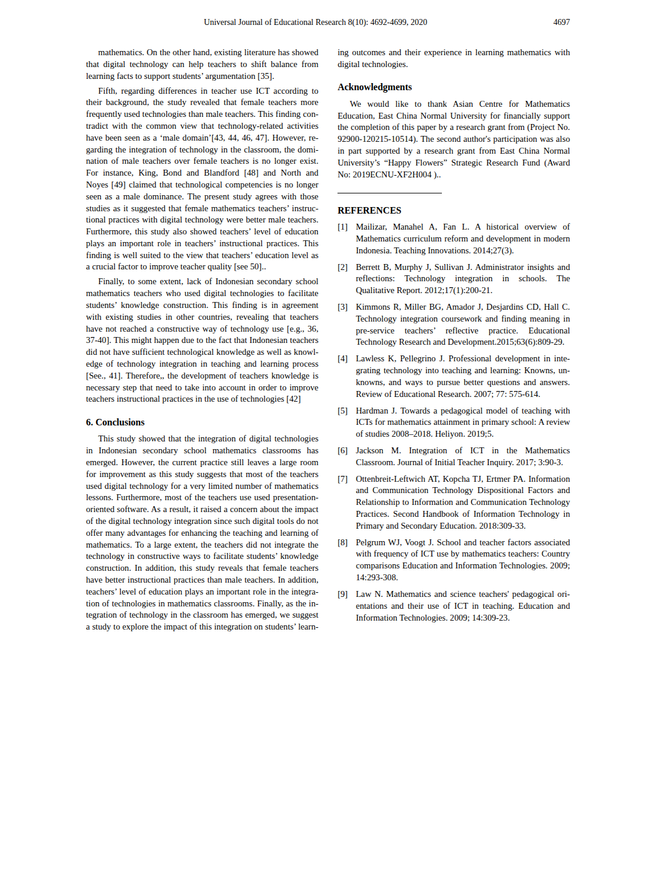Universal Journal of Educational Research 8(10): 4692-4699, 2020
4697
mathematics. On the other hand, existing literature has showed that digital technology can help teachers to shift balance from learning facts to support students’ argumentation [35].
Fifth, regarding differences in teacher use ICT according to their background, the study revealed that female teachers more frequently used technologies than male teachers. This finding contradict with the common view that technology-related activities have been seen as a ‘male domain’[43, 44, 46, 47]. However, regarding the integration of technology in the classroom, the domination of male teachers over female teachers is no longer exist. For instance, King, Bond and Blandford [48] and North and Noyes [49] claimed that technological competencies is no longer seen as a male dominance. The present study agrees with those studies as it suggested that female mathematics teachers’ instructional practices with digital technology were better male teachers. Furthermore, this study also showed teachers’ level of education plays an important role in teachers’ instructional practices. This finding is well suited to the view that teachers’ education level as a crucial factor to improve teacher quality [see 50]..
Finally, to some extent, lack of Indonesian secondary school mathematics teachers who used digital technologies to facilitate students’ knowledge construction. This finding is in agreement with existing studies in other countries, revealing that teachers have not reached a constructive way of technology use [e.g., 36, 37-40]. This might happen due to the fact that Indonesian teachers did not have sufficient technological knowledge as well as knowledge of technology integration in teaching and learning process [See., 41]. Therefore,, the development of teachers knowledge is necessary step that need to take into account in order to improve teachers instructional practices in the use of technologies [42]
6. Conclusions
This study showed that the integration of digital technologies in Indonesian secondary school mathematics classrooms has emerged. However, the current practice still leaves a large room for improvement as this study suggests that most of the teachers used digital technology for a very limited number of mathematics lessons. Furthermore, most of the teachers use used presentation-oriented software. As a result, it raised a concern about the impact of the digital technology integration since such digital tools do not offer many advantages for enhancing the teaching and learning of mathematics. To a large extent, the teachers did not integrate the technology in constructive ways to facilitate students’ knowledge construction. In addition, this study reveals that female teachers have better instructional practices than male teachers. In addition, teachers’ level of education plays an important role in the integration of technologies in mathematics classrooms. Finally, as the integration of technology in the classroom has emerged, we suggest a study to explore the impact of this integration on students’ learning outcomes and their experience in learning mathematics with digital technologies.
Acknowledgments
We would like to thank Asian Centre for Mathematics Education, East China Normal University for financially support the completion of this paper by a research grant from (Project No. 92900-120215-10514). The second author's participation was also in part supported by a research grant from East China Normal University’s “Happy Flowers” Strategic Research Fund (Award No: 2019ECNU-XF2H004 )..
REFERENCES
Mailizar, Manahel A, Fan L. A historical overview of Mathematics curriculum reform and development in modern Indonesia. Teaching Innovations. 2014;27(3).
Berrett B, Murphy J, Sullivan J. Administrator insights and reflections: Technology integration in schools. The Qualitative Report. 2012;17(1):200-21.
Kimmons R, Miller BG, Amador J, Desjardins CD, Hall C. Technology integration coursework and finding meaning in pre-service teachers’ reflective practice. Educational Technology Research and Development.2015;63(6):809-29.
Lawless K, Pellegrino J. Professional development in integrating technology into teaching and learning: Knowns, unknowns, and ways to pursue better questions and answers. Review of Educational Research. 2007; 77: 575-614.
Hardman J. Towards a pedagogical model of teaching with ICTs for mathematics attainment in primary school: A review of studies 2008–2018. Heliyon. 2019;5.
Jackson M. Integration of ICT in the Mathematics Classroom. Journal of Initial Teacher Inquiry. 2017; 3:90-3.
Ottenbreit-Leftwich AT, Kopcha TJ, Ertmer PA. Information and Communication Technology Dispositional Factors and Relationship to Information and Communication Technology Practices. Second Handbook of Information Technology in Primary and Secondary Education. 2018:309-33.
Pelgrum WJ, Voogt J. School and teacher factors associated with frequency of ICT use by mathematics teachers: Country comparisons Education and Information Technologies. 2009; 14:293-308.
Law N. Mathematics and science teachers' pedagogical orientations and their use of ICT in teaching. Education and Information Technologies. 2009; 14:309-23.